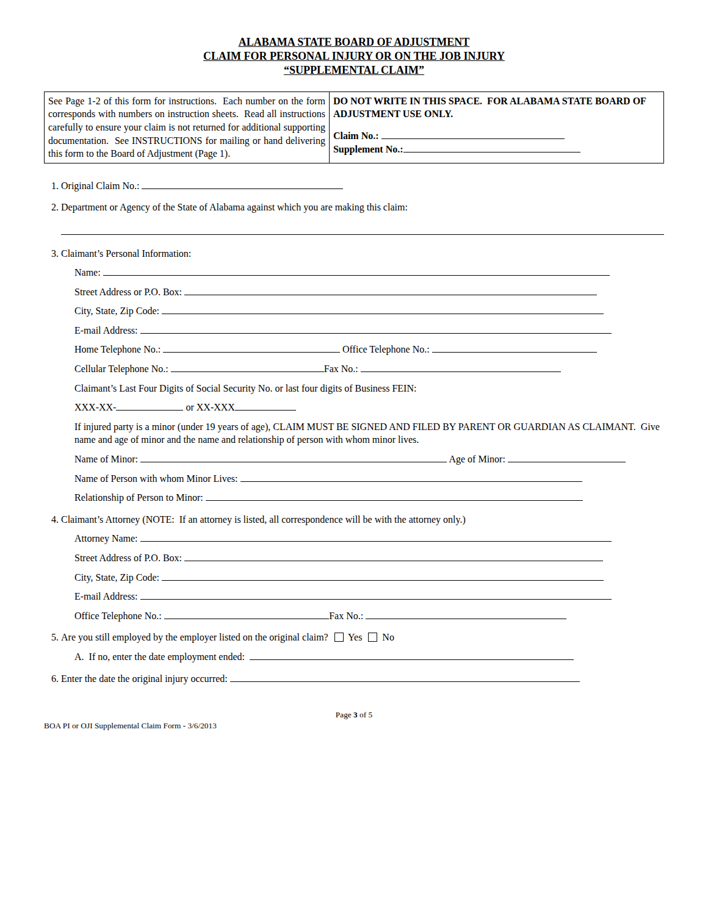ALABAMA STATE BOARD OF ADJUSTMENT CLAIM FOR PERSONAL INJURY OR ON THE JOB INJURY “SUPPLEMENTAL CLAIM”
| See Page 1-2 of this form for instructions. Each number on the form corresponds with numbers on instruction sheets. Read all instructions carefully to ensure your claim is not returned for additional supporting documentation. See INSTRUCTIONS for mailing or hand delivering this form to the Board of Adjustment (Page 1). | DO NOT WRITE IN THIS SPACE. FOR ALABAMA STATE BOARD OF ADJUSTMENT USE ONLY. Claim No.: Supplement No.: |
Original Claim No.:
Department or Agency of the State of Alabama against which you are making this claim:
Claimant’s Personal Information:
Name:
Street Address or P.O. Box:
City, State, Zip Code:
E-mail Address:
Home Telephone No.: Office Telephone No.:
Cellular Telephone No.: Fax No.:
Claimant’s Last Four Digits of Social Security No. or last four digits of Business FEIN:
XXX-XX- or XX-XXX
If injured party is a minor (under 19 years of age), CLAIM MUST BE SIGNED AND FILED BY PARENT OR GUARDIAN AS CLAIMANT. Give name and age of minor and the name and relationship of person with whom minor lives.
Name of Minor: Age of Minor:
Name of Person with whom Minor Lives:
Relationship of Person to Minor:
Claimant’s Attorney (NOTE: If an attorney is listed, all correspondence will be with the attorney only.)
Attorney Name:
Street Address of P.O. Box:
City, State, Zip Code:
E-mail Address:
Office Telephone No.: Fax No.:
Are you still employed by the employer listed on the original claim? Yes No
A. If no, enter the date employment ended:
Enter the date the original injury occurred:
Page 3 of 5
BOA PI or OJI Supplemental Claim Form - 3/6/2013